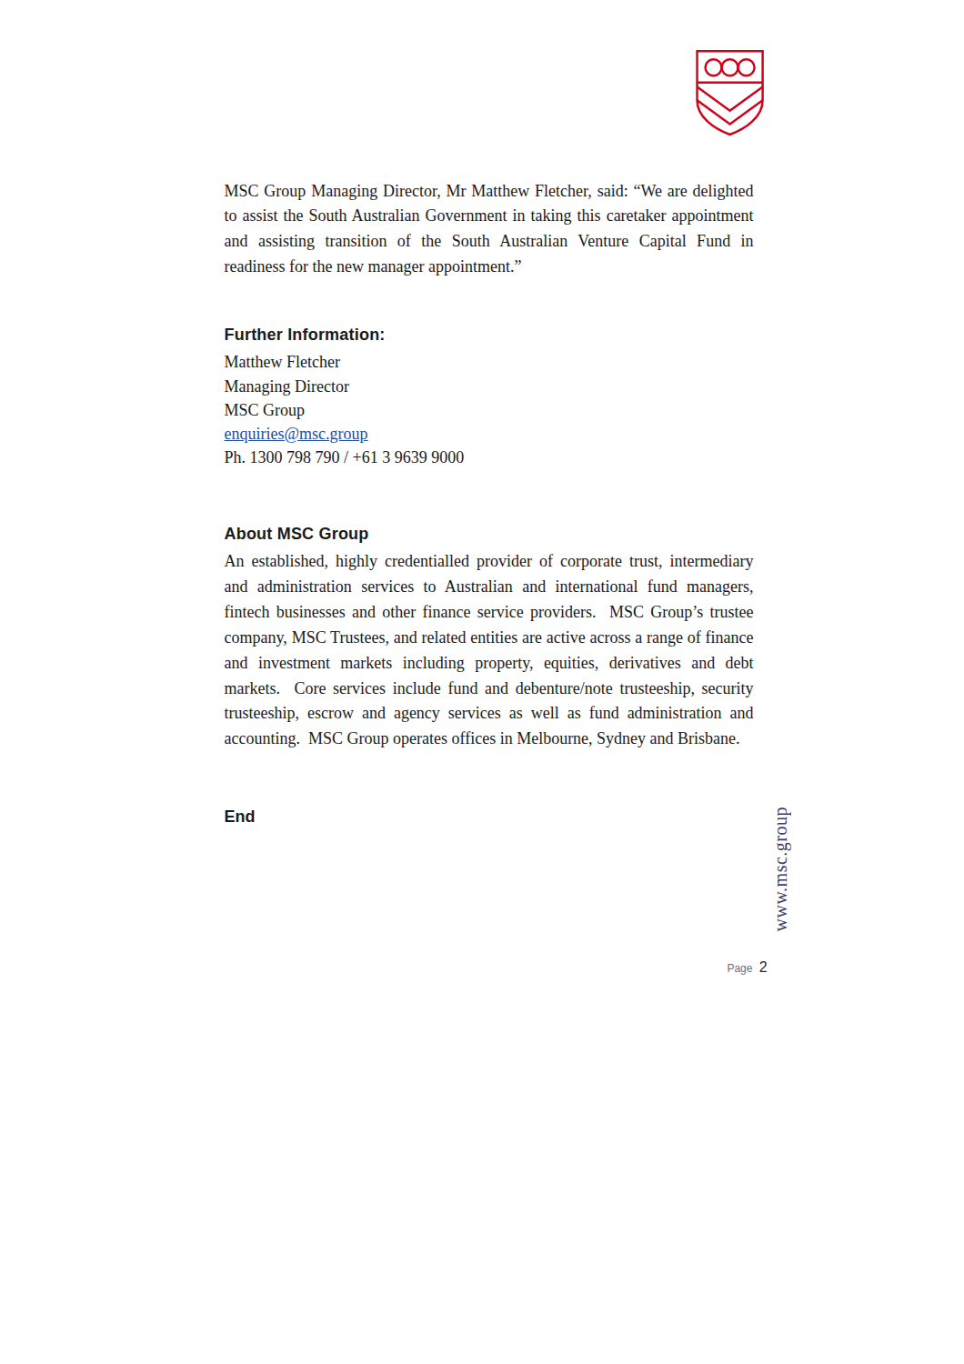MSC Group Managing Director, Mr Matthew Fletcher, said: “We are delighted to assist the South Australian Government in taking this caretaker appointment and assisting transition of the South Australian Venture Capital Fund in readiness for the new manager appointment.”
Further Information:
Matthew Fletcher
Managing Director
MSC Group
enquiries@msc.group
Ph. 1300 798 790 / +61 3 9639 9000
About MSC Group
An established, highly credentialled provider of corporate trust, intermediary and administration services to Australian and international fund managers, fintech businesses and other finance service providers. MSC Group’s trustee company, MSC Trustees, and related entities are active across a range of finance and investment markets including property, equities, derivatives and debt markets. Core services include fund and debenture/note trusteeship, security trusteeship, escrow and agency services as well as fund administration and accounting. MSC Group operates offices in Melbourne, Sydney and Brisbane.
End
www.msc.group
Page 2